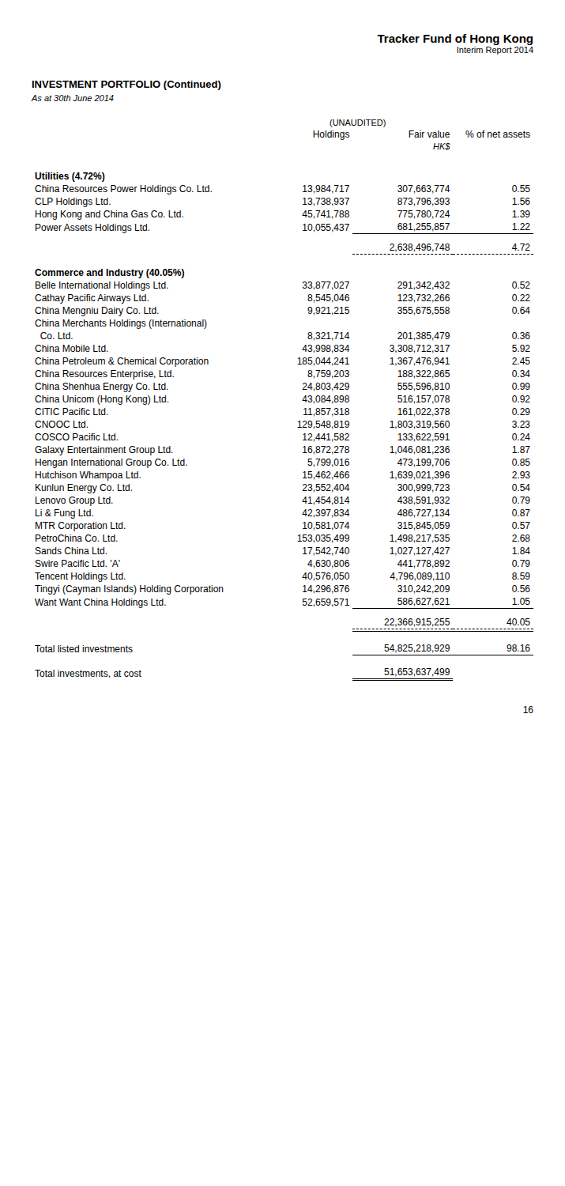Tracker Fund of Hong Kong
Interim Report 2014
INVESTMENT PORTFOLIO (Continued)
As at 30th June 2014
| | (UNAUDITED) | |
| --- | --- | --- |
| | Holdings | Fair value | % of net assets |
| | | HK$ | |
| Utilities (4.72%) | | | |
| China Resources Power Holdings Co. Ltd. | 13,984,717 | 307,663,774 | 0.55 |
| CLP Holdings Ltd. | 13,738,937 | 873,796,393 | 1.56 |
| Hong Kong and China Gas Co. Ltd. | 45,741,788 | 775,780,724 | 1.39 |
| Power Assets Holdings Ltd. | 10,055,437 | 681,255,857 | 1.22 |
| | | 2,638,496,748 | 4.72 |
| Commerce and Industry (40.05%) | | | |
| Belle International Holdings Ltd. | 33,877,027 | 291,342,432 | 0.52 |
| Cathay Pacific Airways Ltd. | 8,545,046 | 123,732,266 | 0.22 |
| China Mengniu Dairy Co. Ltd. | 9,921,215 | 355,675,558 | 0.64 |
| China Merchants Holdings (International) | | | |
| Co. Ltd. | 8,321,714 | 201,385,479 | 0.36 |
| China Mobile Ltd. | 43,998,834 | 3,308,712,317 | 5.92 |
| China Petroleum & Chemical Corporation | 185,044,241 | 1,367,476,941 | 2.45 |
| China Resources Enterprise, Ltd. | 8,759,203 | 188,322,865 | 0.34 |
| China Shenhua Energy Co. Ltd. | 24,803,429 | 555,596,810 | 0.99 |
| China Unicom (Hong Kong) Ltd. | 43,084,898 | 516,157,078 | 0.92 |
| CITIC Pacific Ltd. | 11,857,318 | 161,022,378 | 0.29 |
| CNOOC Ltd. | 129,548,819 | 1,803,319,560 | 3.23 |
| COSCO Pacific Ltd. | 12,441,582 | 133,622,591 | 0.24 |
| Galaxy Entertainment Group Ltd. | 16,872,278 | 1,046,081,236 | 1.87 |
| Hengan International Group Co. Ltd. | 5,799,016 | 473,199,706 | 0.85 |
| Hutchison Whampoa Ltd. | 15,462,466 | 1,639,021,396 | 2.93 |
| Kunlun Energy Co. Ltd. | 23,552,404 | 300,999,723 | 0.54 |
| Lenovo Group Ltd. | 41,454,814 | 438,591,932 | 0.79 |
| Li & Fung Ltd. | 42,397,834 | 486,727,134 | 0.87 |
| MTR Corporation Ltd. | 10,581,074 | 315,845,059 | 0.57 |
| PetroChina Co. Ltd. | 153,035,499 | 1,498,217,535 | 2.68 |
| Sands China Ltd. | 17,542,740 | 1,027,127,427 | 1.84 |
| Swire Pacific Ltd. 'A' | 4,630,806 | 441,778,892 | 0.79 |
| Tencent Holdings Ltd. | 40,576,050 | 4,796,089,110 | 8.59 |
| Tingyi (Cayman Islands) Holding Corporation | 14,296,876 | 310,242,209 | 0.56 |
| Want Want China Holdings Ltd. | 52,659,571 | 586,627,621 | 1.05 |
| | | 22,366,915,255 | 40.05 |
| Total listed investments | | 54,825,218,929 | 98.16 |
| Total investments, at cost | | 51,653,637,499 | |
16